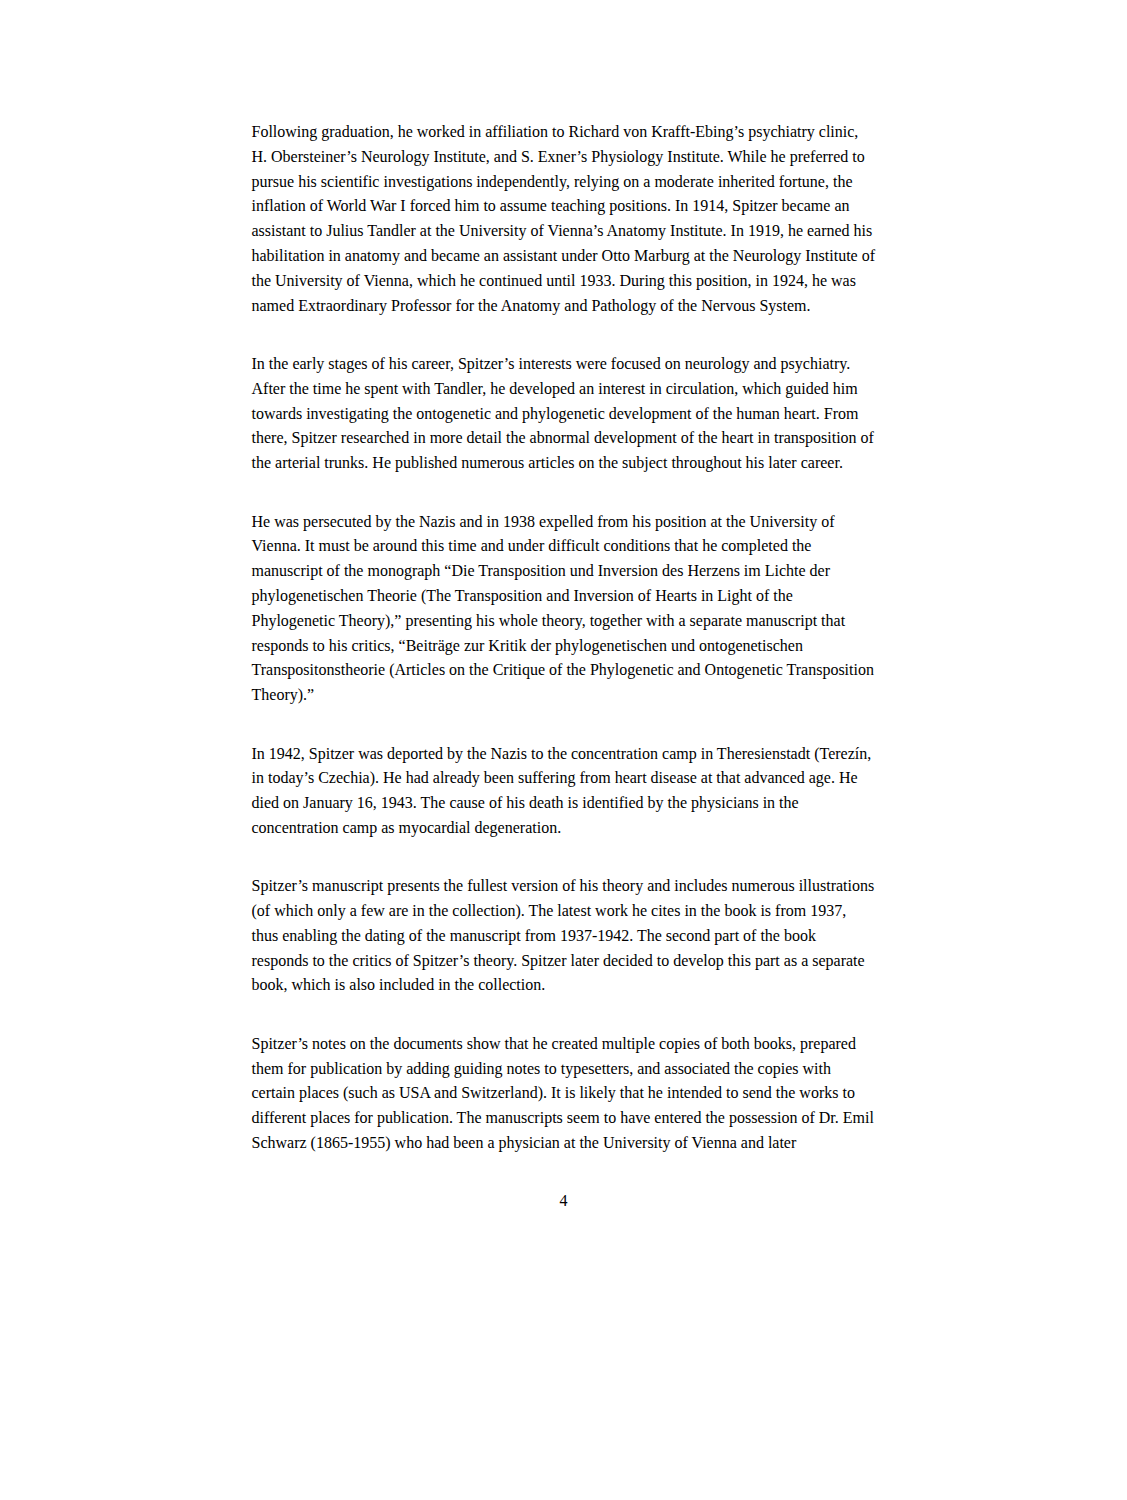Following graduation, he worked in affiliation to Richard von Krafft-Ebing’s psychiatry clinic, H. Obersteiner’s Neurology Institute, and S. Exner’s Physiology Institute. While he preferred to pursue his scientific investigations independently, relying on a moderate inherited fortune, the inflation of World War I forced him to assume teaching positions. In 1914, Spitzer became an assistant to Julius Tandler at the University of Vienna’s Anatomy Institute. In 1919, he earned his habilitation in anatomy and became an assistant under Otto Marburg at the Neurology Institute of the University of Vienna, which he continued until 1933. During this position, in 1924, he was named Extraordinary Professor for the Anatomy and Pathology of the Nervous System.
In the early stages of his career, Spitzer’s interests were focused on neurology and psychiatry. After the time he spent with Tandler, he developed an interest in circulation, which guided him towards investigating the ontogenetic and phylogenetic development of the human heart. From there, Spitzer researched in more detail the abnormal development of the heart in transposition of the arterial trunks. He published numerous articles on the subject throughout his later career.
He was persecuted by the Nazis and in 1938 expelled from his position at the University of Vienna. It must be around this time and under difficult conditions that he completed the manuscript of the monograph “Die Transposition und Inversion des Herzens im Lichte der phylogenetischen Theorie (The Transposition and Inversion of Hearts in Light of the Phylogenetic Theory),” presenting his whole theory, together with a separate manuscript that responds to his critics, “Beiträge zur Kritik der phylogenetischen und ontogenetischen Transpositonstheorie (Articles on the Critique of the Phylogenetic and Ontogenetic Transposition Theory).”
In 1942, Spitzer was deported by the Nazis to the concentration camp in Theresienstadt (Terezín, in today’s Czechia). He had already been suffering from heart disease at that advanced age. He died on January 16, 1943. The cause of his death is identified by the physicians in the concentration camp as myocardial degeneration.
Spitzer’s manuscript presents the fullest version of his theory and includes numerous illustrations (of which only a few are in the collection). The latest work he cites in the book is from 1937, thus enabling the dating of the manuscript from 1937-1942. The second part of the book responds to the critics of Spitzer’s theory. Spitzer later decided to develop this part as a separate book, which is also included in the collection.
Spitzer’s notes on the documents show that he created multiple copies of both books, prepared them for publication by adding guiding notes to typesetters, and associated the copies with certain places (such as USA and Switzerland). It is likely that he intended to send the works to different places for publication. The manuscripts seem to have entered the possession of Dr. Emil Schwarz (1865-1955) who had been a physician at the University of Vienna and later
4